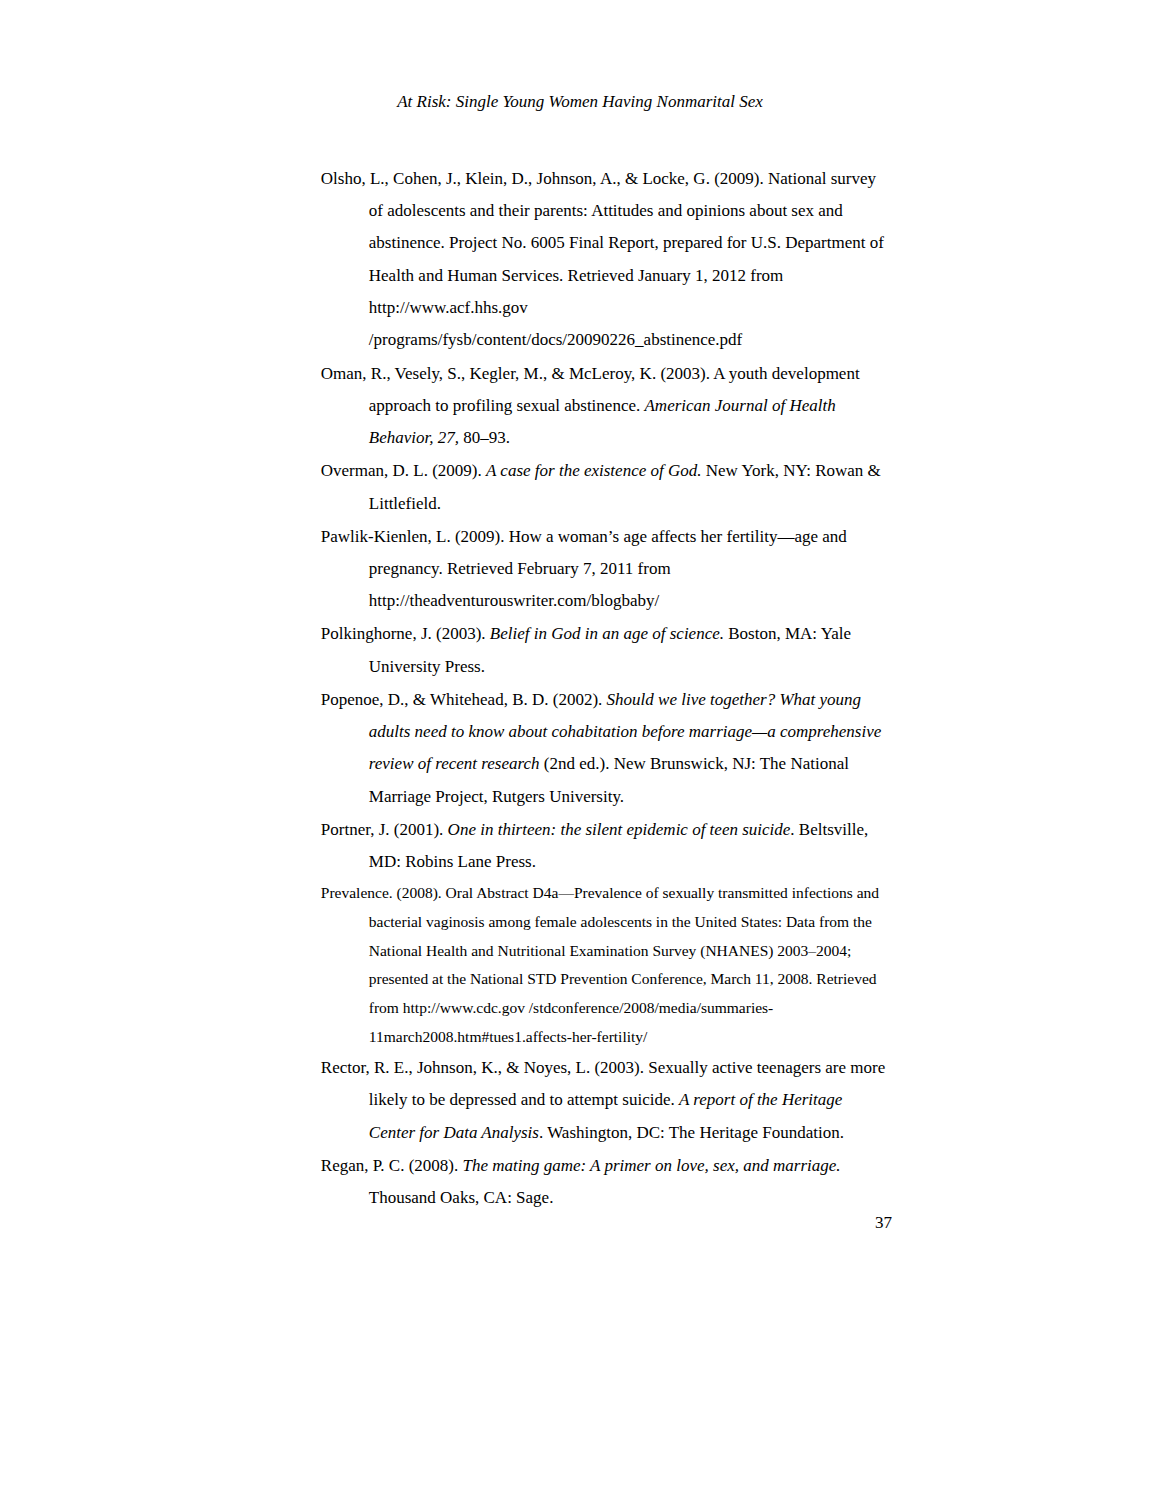At Risk: Single Young Women Having Nonmarital Sex
Olsho, L., Cohen, J., Klein, D., Johnson, A., & Locke, G. (2009). National survey of adolescents and their parents: Attitudes and opinions about sex and abstinence. Project No. 6005 Final Report, prepared for U.S. Department of Health and Human Services. Retrieved January 1, 2012 from http://www.acf.hhs.gov /programs/fysb/content/docs/20090226_abstinence.pdf
Oman, R., Vesely, S., Kegler, M., & McLeroy, K. (2003). A youth development approach to profiling sexual abstinence. American Journal of Health Behavior, 27, 80–93.
Overman, D. L. (2009). A case for the existence of God. New York, NY: Rowan & Littlefield.
Pawlik-Kienlen, L. (2009). How a woman’s age affects her fertility—age and pregnancy. Retrieved February 7, 2011 from http://theadventurouswriter.com/blogbaby/
Polkinghorne, J. (2003). Belief in God in an age of science. Boston, MA: Yale University Press.
Popenoe, D., & Whitehead, B. D. (2002). Should we live together? What young adults need to know about cohabitation before marriage—a comprehensive review of recent research (2nd ed.). New Brunswick, NJ: The National Marriage Project, Rutgers University.
Portner, J. (2001). One in thirteen: the silent epidemic of teen suicide. Beltsville, MD: Robins Lane Press.
Prevalence. (2008). Oral Abstract D4a—Prevalence of sexually transmitted infections and bacterial vaginosis among female adolescents in the United States: Data from the National Health and Nutritional Examination Survey (NHANES) 2003–2004; presented at the National STD Prevention Conference, March 11, 2008. Retrieved from http://www.cdc.gov /stdconference/2008/media/summaries-11march2008.htm#tues1.affects-her-fertility/
Rector, R. E., Johnson, K., & Noyes, L. (2003). Sexually active teenagers are more likely to be depressed and to attempt suicide. A report of the Heritage Center for Data Analysis. Washington, DC: The Heritage Foundation.
Regan, P. C. (2008). The mating game: A primer on love, sex, and marriage. Thousand Oaks, CA: Sage.
37